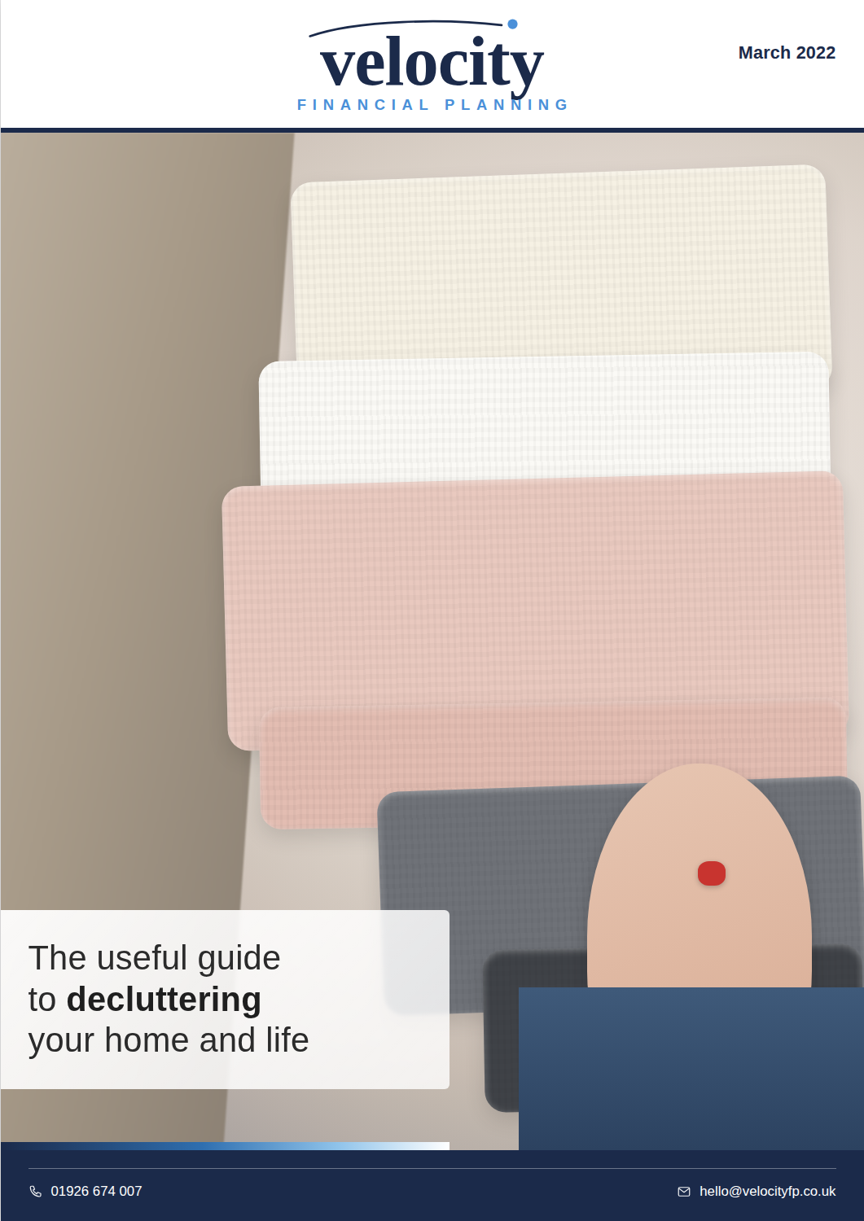March 2022
velocity Financial Planning
The useful guide
to decluttering
your home and life
01926 674 007
hello@velocityfp.co.uk